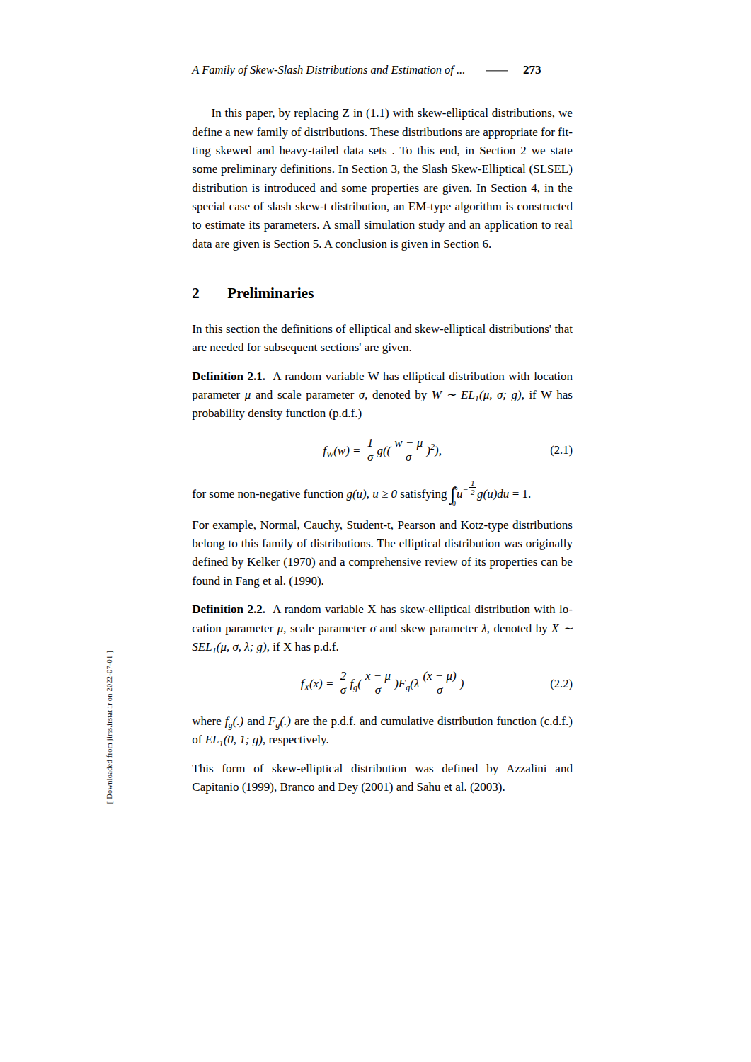[ Downloaded from jirss.irstat.ir on 2022-07-01 ]
A Family of Skew-Slash Distributions and Estimation of ... 273
In this paper, by replacing Z in (1.1) with skew-elliptical distributions, we define a new family of distributions. These distributions are appropriate for fitting skewed and heavy-tailed data sets . To this end, in Section 2 we state some preliminary definitions. In Section 3, the Slash Skew-Elliptical (SLSEL) distribution is introduced and some properties are given. In Section 4, in the special case of slash skew-t distribution, an EM-type algorithm is constructed to estimate its parameters. A small simulation study and an application to real data are given is Section 5. A conclusion is given in Section 6.
2 Preliminaries
In this section the definitions of elliptical and skew-elliptical distributions' that are needed for subsequent sections' are given.
Definition 2.1. A random variable W has elliptical distribution with location parameter μ and scale parameter σ, denoted by W ∼ EL1(μ, σ; g), if W has probability density function (p.d.f.)
fW(w) = 1 σg((w − μ σ)2), (2.1)
for some non-negative function g(u), u ≥ 0 satisfying ∫0∞u−12g(u)du = 1.
For example, Normal, Cauchy, Student-t, Pearson and Kotz-type distributions belong to this family of distributions. The elliptical distribution was originally defined by Kelker (1970) and a comprehensive review of its properties can be found in Fang et al. (1990).
Definition 2.2. A random variable X has skew-elliptical distribution with location parameter μ, scale parameter σ and skew parameter λ, denoted by X ∼ SEL1(μ, σ, λ; g), if X has p.d.f.
fX(x) = 2 σfg(x − μ σ)Fg(λ(x − μ) σ) (2.2)
where fg(.) and Fg(.) are the p.d.f. and cumulative distribution function (c.d.f.) of EL1(0, 1; g), respectively.
This form of skew-elliptical distribution was defined by Azzalini and Capitanio (1999), Branco and Dey (2001) and Sahu et al. (2003).